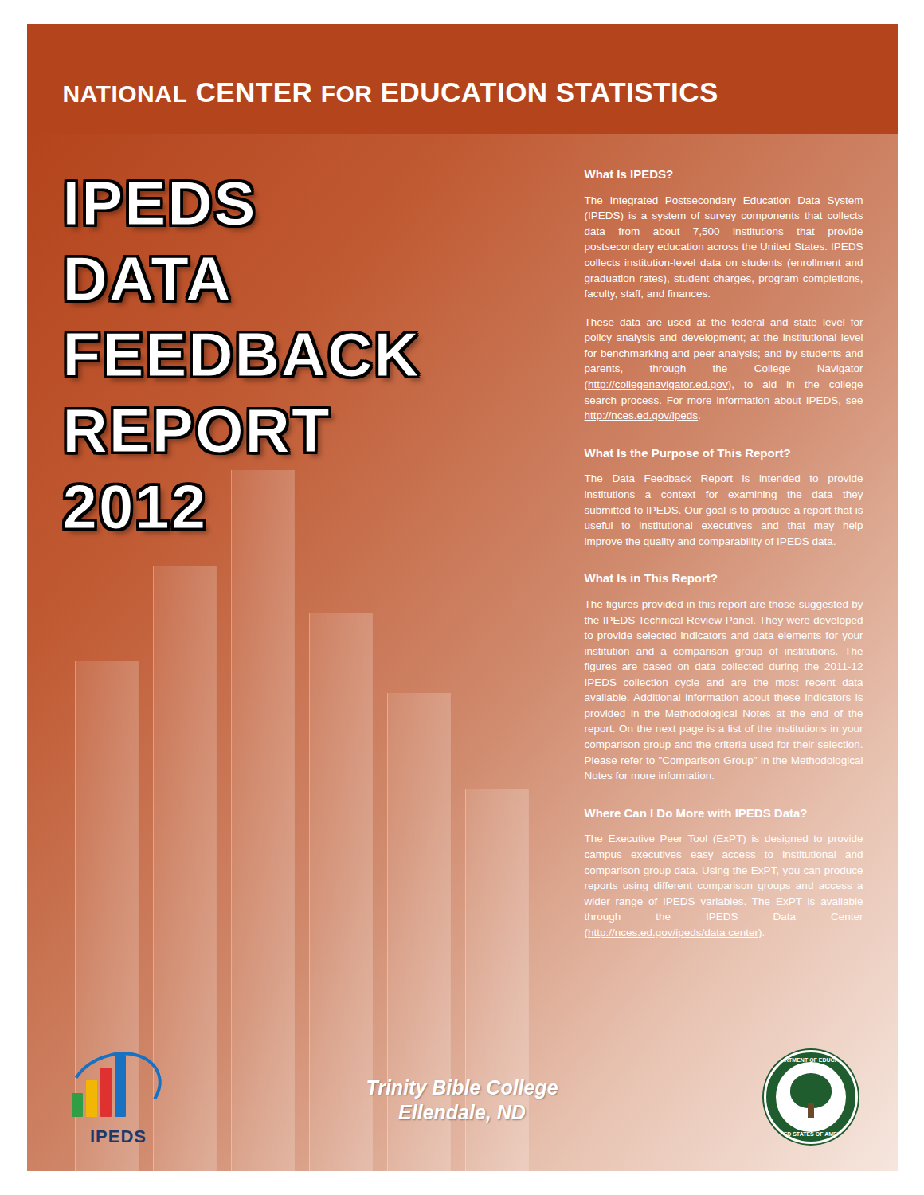NATIONAL CENTER FOR EDUCATION STATISTICS
IPEDS DATA FEEDBACK REPORT 2012
What Is IPEDS?
The Integrated Postsecondary Education Data System (IPEDS) is a system of survey components that collects data from about 7,500 institutions that provide postsecondary education across the United States. IPEDS collects institution-level data on students (enrollment and graduation rates), student charges, program completions, faculty, staff, and finances.
These data are used at the federal and state level for policy analysis and development; at the institutional level for benchmarking and peer analysis; and by students and parents, through the College Navigator (http://collegenavigator.ed.gov), to aid in the college search process. For more information about IPEDS, see http://nces.ed.gov/ipeds.
What Is the Purpose of This Report?
The Data Feedback Report is intended to provide institutions a context for examining the data they submitted to IPEDS. Our goal is to produce a report that is useful to institutional executives and that may help improve the quality and comparability of IPEDS data.
What Is in This Report?
The figures provided in this report are those suggested by the IPEDS Technical Review Panel. They were developed to provide selected indicators and data elements for your institution and a comparison group of institutions. The figures are based on data collected during the 2011-12 IPEDS collection cycle and are the most recent data available. Additional information about these indicators is provided in the Methodological Notes at the end of the report. On the next page is a list of the institutions in your comparison group and the criteria used for their selection. Please refer to "Comparison Group" in the Methodological Notes for more information.
Where Can I Do More with IPEDS Data?
The Executive Peer Tool (ExPT) is designed to provide campus executives easy access to institutional and comparison group data. Using the ExPT, you can produce reports using different comparison groups and access a wider range of IPEDS variables. The ExPT is available through the IPEDS Data Center (http://nces.ed.gov/ipeds/data center).
Trinity Bible College
Ellendale, ND
IPEDS
DEPARTMENT OF EDUCATION
UNITED STATES OF AMERICA